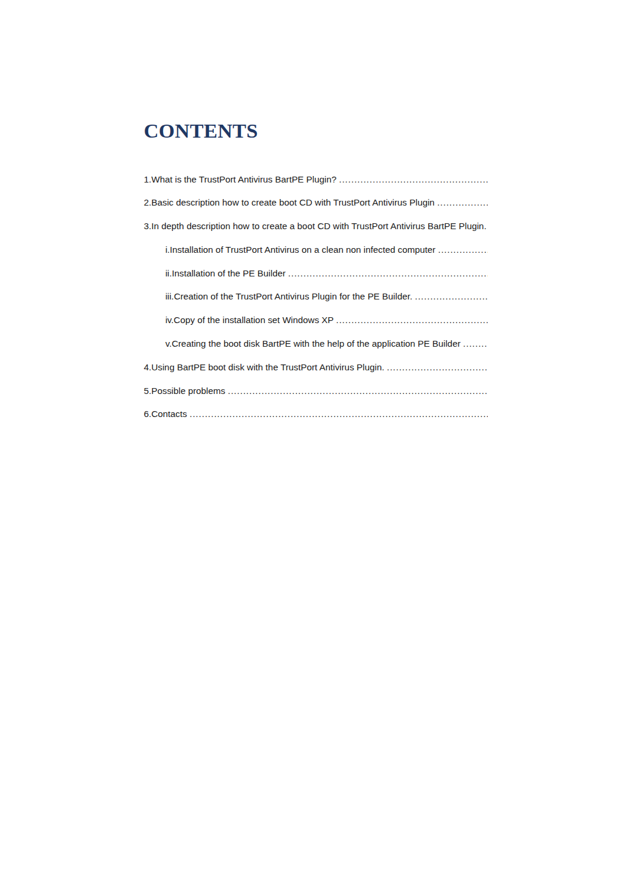CONTENTS
1.What is the TrustPort Antivirus BartPE Plugin? ................................................................…………..…..………… 2 2.Basic description how to create boot CD with TrustPort Antivirus Plugin .......................................... 4 3.In depth description how to create a boot CD with TrustPort Antivirus BartPE Plugin. ................... 5 i.Installation of TrustPort Antivirus on a clean non infected computer ......................................... 5 ii.Installation of the PE Builder .....................................................................…..……………………………… 5 iii.Creation of the TrustPort Antivirus Plugin for the PE Builder. ................................................ 8 iv.Copy of the installation set Windows XP ................................................................................. 10 v.Creating the boot disk BartPE with the help of the application PE Builder .............................. 11 4.Using BartPE boot disk with the TrustPort Antivirus Plugin. ........................................................... 15 5.Possible problems ........................................................................................................................... 20 6.Contacts ....................................................................................................................................... 21